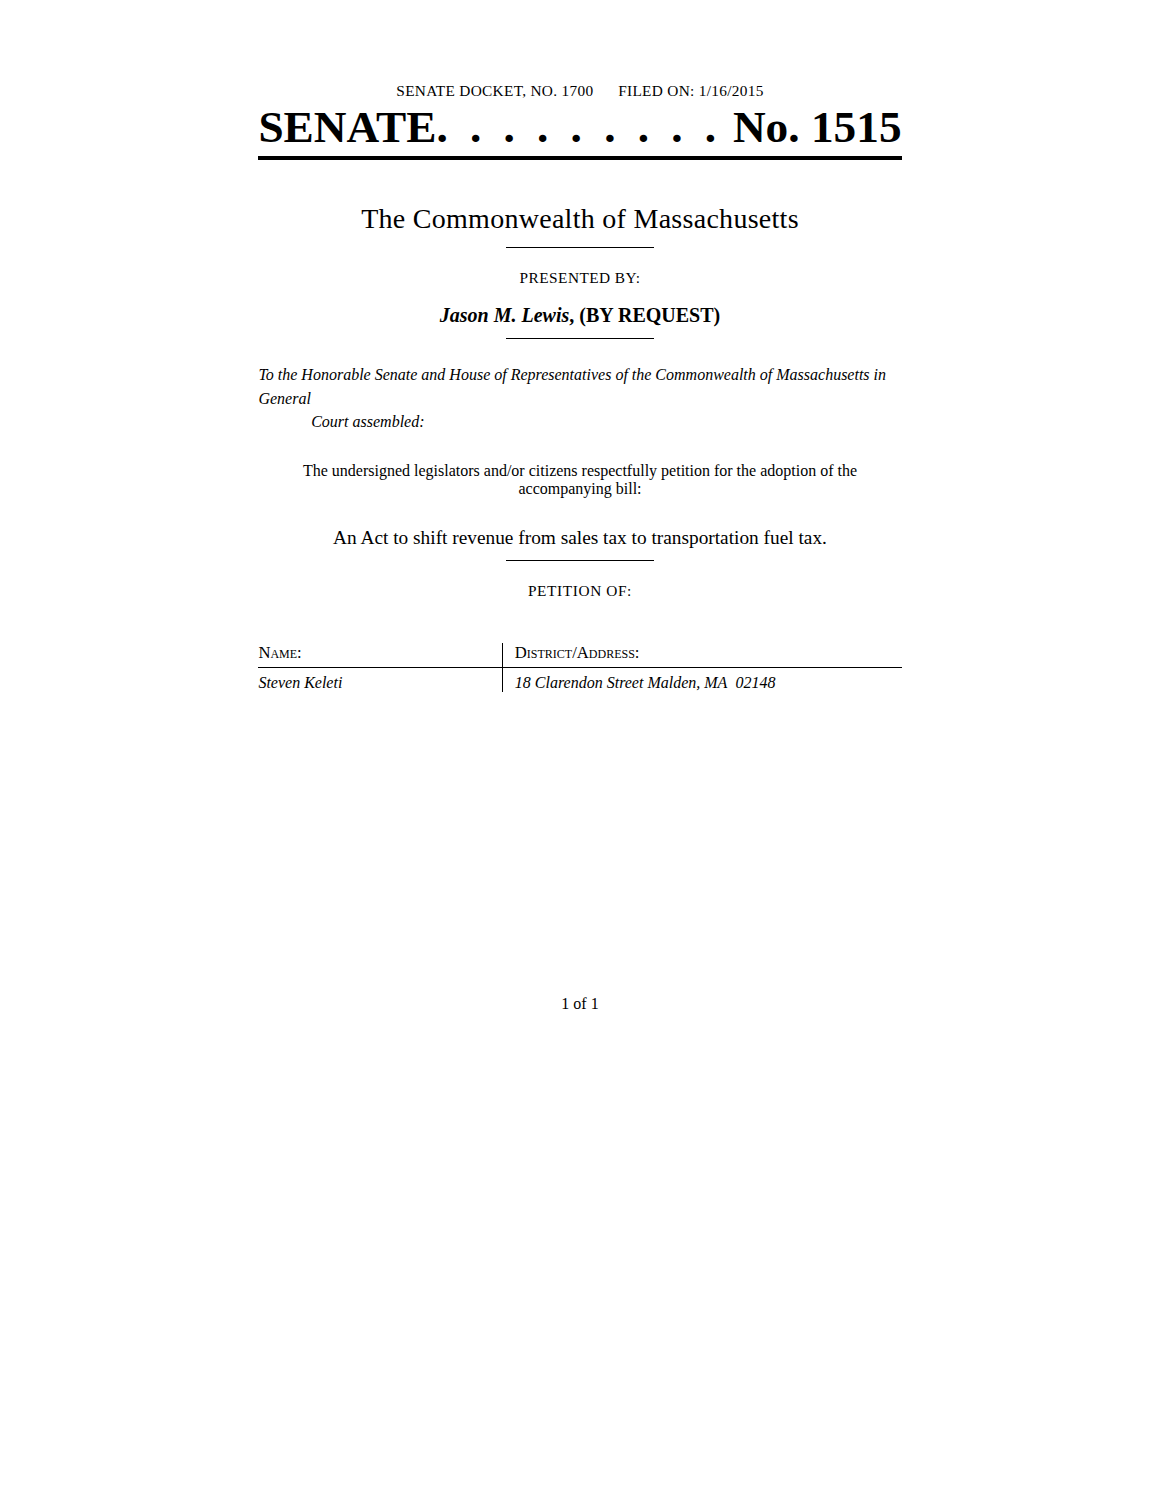SENATE DOCKET, NO. 1700 FILED ON: 1/16/2015
SENATE . . . . . . . . . . . . . . . No. 1515
The Commonwealth of Massachusetts
PRESENTED BY:
Jason M. Lewis, (BY REQUEST)
To the Honorable Senate and House of Representatives of the Commonwealth of Massachusetts in General Court assembled:
The undersigned legislators and/or citizens respectfully petition for the adoption of the accompanying bill:
An Act to shift revenue from sales tax to transportation fuel tax.
PETITION OF:
| Name: | District/Address: |
| --- | --- |
| Steven Keleti | 18 Clarendon Street Malden, MA 02148 |
1 of 1